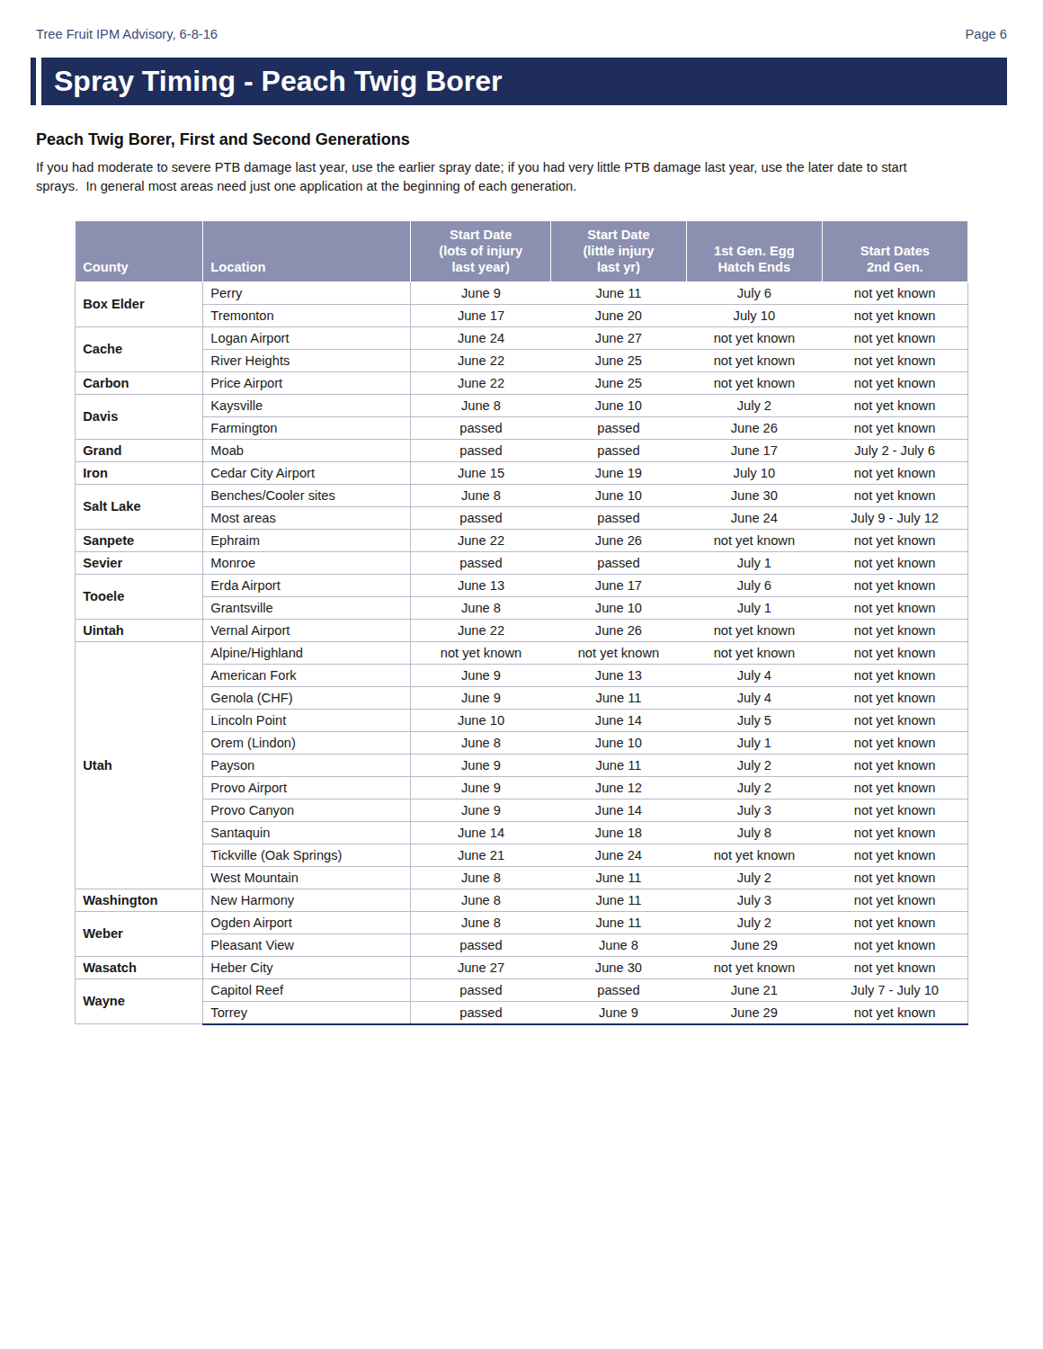Tree Fruit IPM Advisory, 6-8-16 Page 6
Spray Timing - Peach Twig Borer
Peach Twig Borer, First and Second Generations
If you had moderate to severe PTB damage last year, use the earlier spray date; if you had very little PTB damage last year, use the later date to start sprays. In general most areas need just one application at the beginning of each generation.
| County | Location | Start Date (lots of injury last year) | Start Date (little injury last yr) | 1st Gen. Egg Hatch Ends | Start Dates 2nd Gen. |
| --- | --- | --- | --- | --- | --- |
| Box Elder | Perry | June 9 | June 11 | July 6 | not yet known |
| Tremonton | June 17 | June 20 | July 10 | not yet known |
| Cache | Logan Airport | June 24 | June 27 | not yet known | not yet known |
| River Heights | June 22 | June 25 | not yet known | not yet known |
| Carbon | Price Airport | June 22 | June 25 | not yet known | not yet known |
| Davis | Kaysville | June 8 | June 10 | July 2 | not yet known |
| Farmington | passed | passed | June 26 | not yet known |
| Grand | Moab | passed | passed | June 17 | July 2 - July 6 |
| Iron | Cedar City Airport | June 15 | June 19 | July 10 | not yet known |
| Salt Lake | Benches/Cooler sites | June 8 | June 10 | June 30 | not yet known |
| Most areas | passed | passed | June 24 | July 9 - July 12 |
| Sanpete | Ephraim | June 22 | June 26 | not yet known | not yet known |
| Sevier | Monroe | passed | passed | July 1 | not yet known |
| Tooele | Erda Airport | June 13 | June 17 | July 6 | not yet known |
| Grantsville | June 8 | June 10 | July 1 | not yet known |
| Uintah | Vernal Airport | June 22 | June 26 | not yet known | not yet known |
| Utah | Alpine/Highland | not yet known | not yet known | not yet known | not yet known |
| American Fork | June 9 | June 13 | July 4 | not yet known |
| Genola (CHF) | June 9 | June 11 | July 4 | not yet known |
| Lincoln Point | June 10 | June 14 | July 5 | not yet known |
| Orem (Lindon) | June 8 | June 10 | July 1 | not yet known |
| Payson | June 9 | June 11 | July 2 | not yet known |
| Provo Airport | June 9 | June 12 | July 2 | not yet known |
| Provo Canyon | June 9 | June 14 | July 3 | not yet known |
| Santaquin | June 14 | June 18 | July 8 | not yet known |
| Tickville (Oak Springs) | June 21 | June 24 | not yet known | not yet known |
| West Mountain | June 8 | June 11 | July 2 | not yet known |
| Washington | New Harmony | June 8 | June 11 | July 3 | not yet known |
| Weber | Ogden Airport | June 8 | June 11 | July 2 | not yet known |
| Pleasant View | passed | June 8 | June 29 | not yet known |
| Wasatch | Heber City | June 27 | June 30 | not yet known | not yet known |
| Wayne | Capitol Reef | passed | passed | June 21 | July 7 - July 10 |
| Torrey | passed | June 9 | June 29 | not yet known |